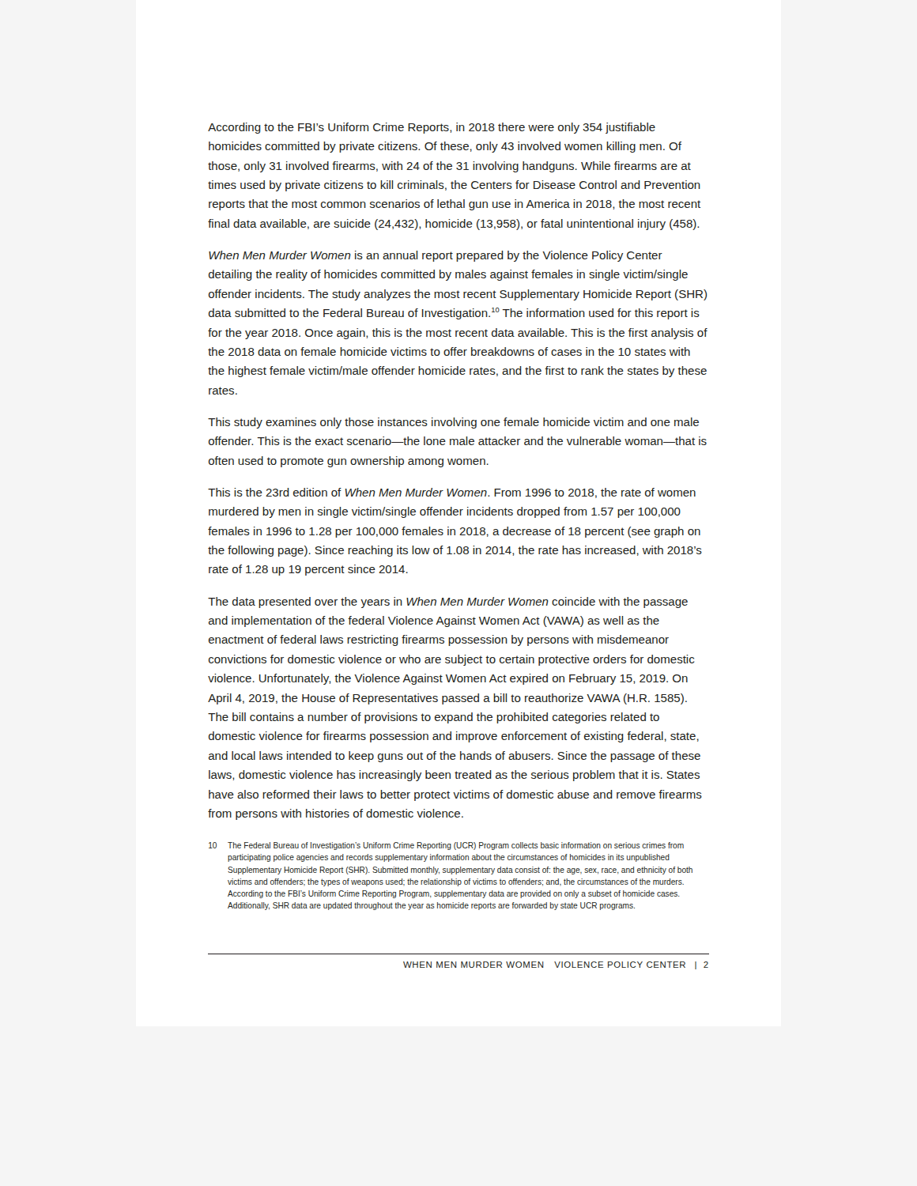According to the FBI’s Uniform Crime Reports, in 2018 there were only 354 justifiable homicides committed by private citizens. Of these, only 43 involved women killing men. Of those, only 31 involved firearms, with 24 of the 31 involving handguns. While firearms are at times used by private citizens to kill criminals, the Centers for Disease Control and Prevention reports that the most common scenarios of lethal gun use in America in 2018, the most recent final data available, are suicide (24,432), homicide (13,958), or fatal unintentional injury (458).
When Men Murder Women is an annual report prepared by the Violence Policy Center detailing the reality of homicides committed by males against females in single victim/single offender incidents. The study analyzes the most recent Supplementary Homicide Report (SHR) data submitted to the Federal Bureau of Investigation.10 The information used for this report is for the year 2018. Once again, this is the most recent data available. This is the first analysis of the 2018 data on female homicide victims to offer breakdowns of cases in the 10 states with the highest female victim/male offender homicide rates, and the first to rank the states by these rates.
This study examines only those instances involving one female homicide victim and one male offender. This is the exact scenario—the lone male attacker and the vulnerable woman—that is often used to promote gun ownership among women.
This is the 23rd edition of When Men Murder Women. From 1996 to 2018, the rate of women murdered by men in single victim/single offender incidents dropped from 1.57 per 100,000 females in 1996 to 1.28 per 100,000 females in 2018, a decrease of 18 percent (see graph on the following page). Since reaching its low of 1.08 in 2014, the rate has increased, with 2018’s rate of 1.28 up 19 percent since 2014.
The data presented over the years in When Men Murder Women coincide with the passage and implementation of the federal Violence Against Women Act (VAWA) as well as the enactment of federal laws restricting firearms possession by persons with misdemeanor convictions for domestic violence or who are subject to certain protective orders for domestic violence. Unfortunately, the Violence Against Women Act expired on February 15, 2019. On April 4, 2019, the House of Representatives passed a bill to reauthorize VAWA (H.R. 1585). The bill contains a number of provisions to expand the prohibited categories related to domestic violence for firearms possession and improve enforcement of existing federal, state, and local laws intended to keep guns out of the hands of abusers. Since the passage of these laws, domestic violence has increasingly been treated as the serious problem that it is. States have also reformed their laws to better protect victims of domestic abuse and remove firearms from persons with histories of domestic violence.
10
The Federal Bureau of Investigation’s Uniform Crime Reporting (UCR) Program collects basic information on serious crimes from participating police agencies and records supplementary information about the circumstances of homicides in its unpublished Supplementary Homicide Report (SHR). Submitted monthly, supplementary data consist of: the age, sex, race, and ethnicity of both victims and offenders; the types of weapons used; the relationship of victims to offenders; and, the circumstances of the murders. According to the FBI’s Uniform Crime Reporting Program, supplementary data are provided on only a subset of homicide cases. Additionally, SHR data are updated throughout the year as homicide reports are forwarded by state UCR programs.
When Men Murder Women Violence Policy Center| 2